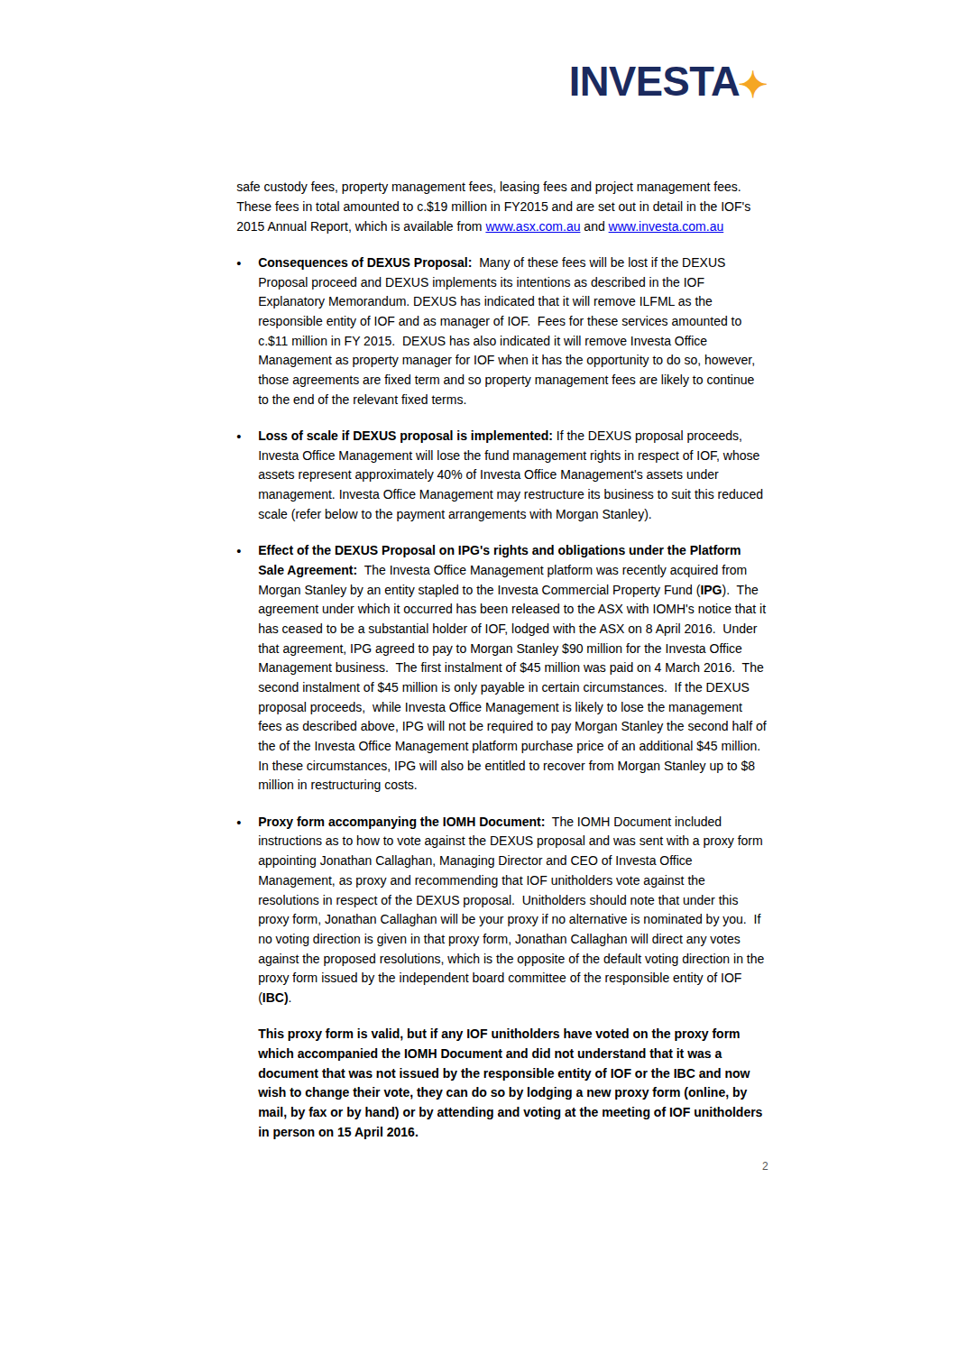INVESTA✦
safe custody fees, property management fees, leasing fees and project management fees. These fees in total amounted to c.$19 million in FY2015 and are set out in detail in the IOF's 2015 Annual Report, which is available from www.asx.com.au and www.investa.com.au
Consequences of DEXUS Proposal: Many of these fees will be lost if the DEXUS Proposal proceed and DEXUS implements its intentions as described in the IOF Explanatory Memorandum. DEXUS has indicated that it will remove ILFML as the responsible entity of IOF and as manager of IOF. Fees for these services amounted to c.$11 million in FY 2015. DEXUS has also indicated it will remove Investa Office Management as property manager for IOF when it has the opportunity to do so, however, those agreements are fixed term and so property management fees are likely to continue to the end of the relevant fixed terms.
Loss of scale if DEXUS proposal is implemented: If the DEXUS proposal proceeds, Investa Office Management will lose the fund management rights in respect of IOF, whose assets represent approximately 40% of Investa Office Management's assets under management. Investa Office Management may restructure its business to suit this reduced scale (refer below to the payment arrangements with Morgan Stanley).
Effect of the DEXUS Proposal on IPG's rights and obligations under the Platform Sale Agreement: The Investa Office Management platform was recently acquired from Morgan Stanley by an entity stapled to the Investa Commercial Property Fund (IPG). The agreement under which it occurred has been released to the ASX with IOMH's notice that it has ceased to be a substantial holder of IOF, lodged with the ASX on 8 April 2016. Under that agreement, IPG agreed to pay to Morgan Stanley $90 million for the Investa Office Management business. The first instalment of $45 million was paid on 4 March 2016. The second instalment of $45 million is only payable in certain circumstances. If the DEXUS proposal proceeds, while Investa Office Management is likely to lose the management fees as described above, IPG will not be required to pay Morgan Stanley the second half of the of the Investa Office Management platform purchase price of an additional $45 million. In these circumstances, IPG will also be entitled to recover from Morgan Stanley up to $8 million in restructuring costs.
Proxy form accompanying the IOMH Document: The IOMH Document included instructions as to how to vote against the DEXUS proposal and was sent with a proxy form appointing Jonathan Callaghan, Managing Director and CEO of Investa Office Management, as proxy and recommending that IOF unitholders vote against the resolutions in respect of the DEXUS proposal. Unitholders should note that under this proxy form, Jonathan Callaghan will be your proxy if no alternative is nominated by you. If no voting direction is given in that proxy form, Jonathan Callaghan will direct any votes against the proposed resolutions, which is the opposite of the default voting direction in the proxy form issued by the independent board committee of the responsible entity of IOF (IBC).
This proxy form is valid, but if any IOF unitholders have voted on the proxy form which accompanied the IOMH Document and did not understand that it was a document that was not issued by the responsible entity of IOF or the IBC and now wish to change their vote, they can do so by lodging a new proxy form (online, by mail, by fax or by hand) or by attending and voting at the meeting of IOF unitholders in person on 15 April 2016.
2